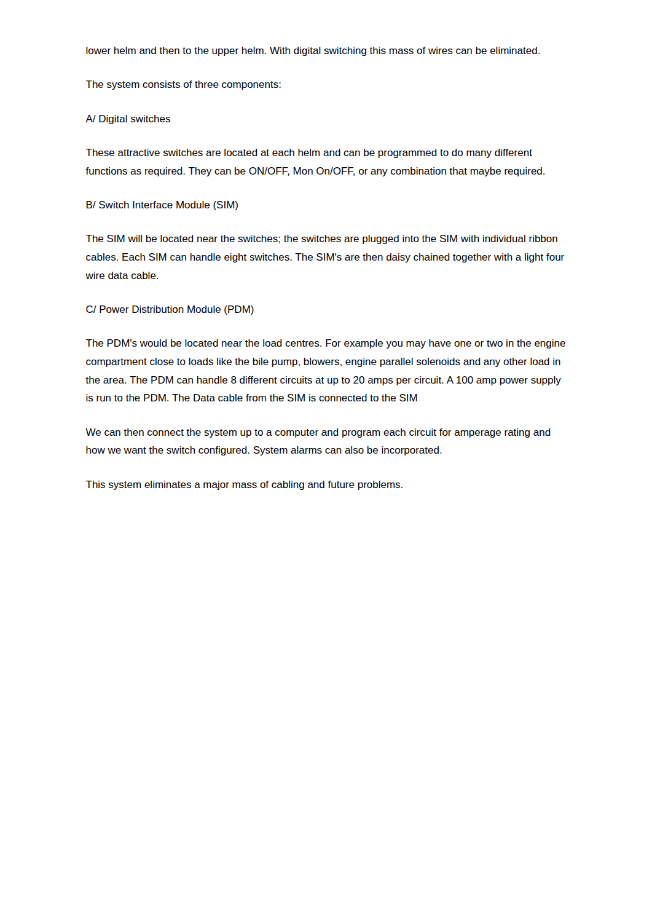lower helm and then to the upper helm. With digital switching this mass of wires can be eliminated.
The system consists of three components:
A/ Digital switches
These attractive switches are located at each helm and can be programmed to do many different functions as required. They can be ON/OFF, Mon On/OFF, or any combination that maybe required.
B/ Switch Interface Module (SIM)
The SIM will be located near the switches; the switches are plugged into the SIM with individual ribbon cables. Each SIM can handle eight switches. The SIM's are then daisy chained together with a light four wire data cable.
C/ Power Distribution Module (PDM)
The PDM's would be located near the load centres. For example you may have one or two in the engine compartment close to loads like the bile pump, blowers, engine parallel solenoids and any other load in the area. The PDM can handle 8 different circuits at up to 20 amps per circuit. A 100 amp power supply is run to the PDM. The Data cable from the SIM is connected to the SIM
We can then connect the system up to a computer and program each circuit for amperage rating and how we want the switch configured. System alarms can also be incorporated.
This system eliminates a major mass of cabling and future problems.